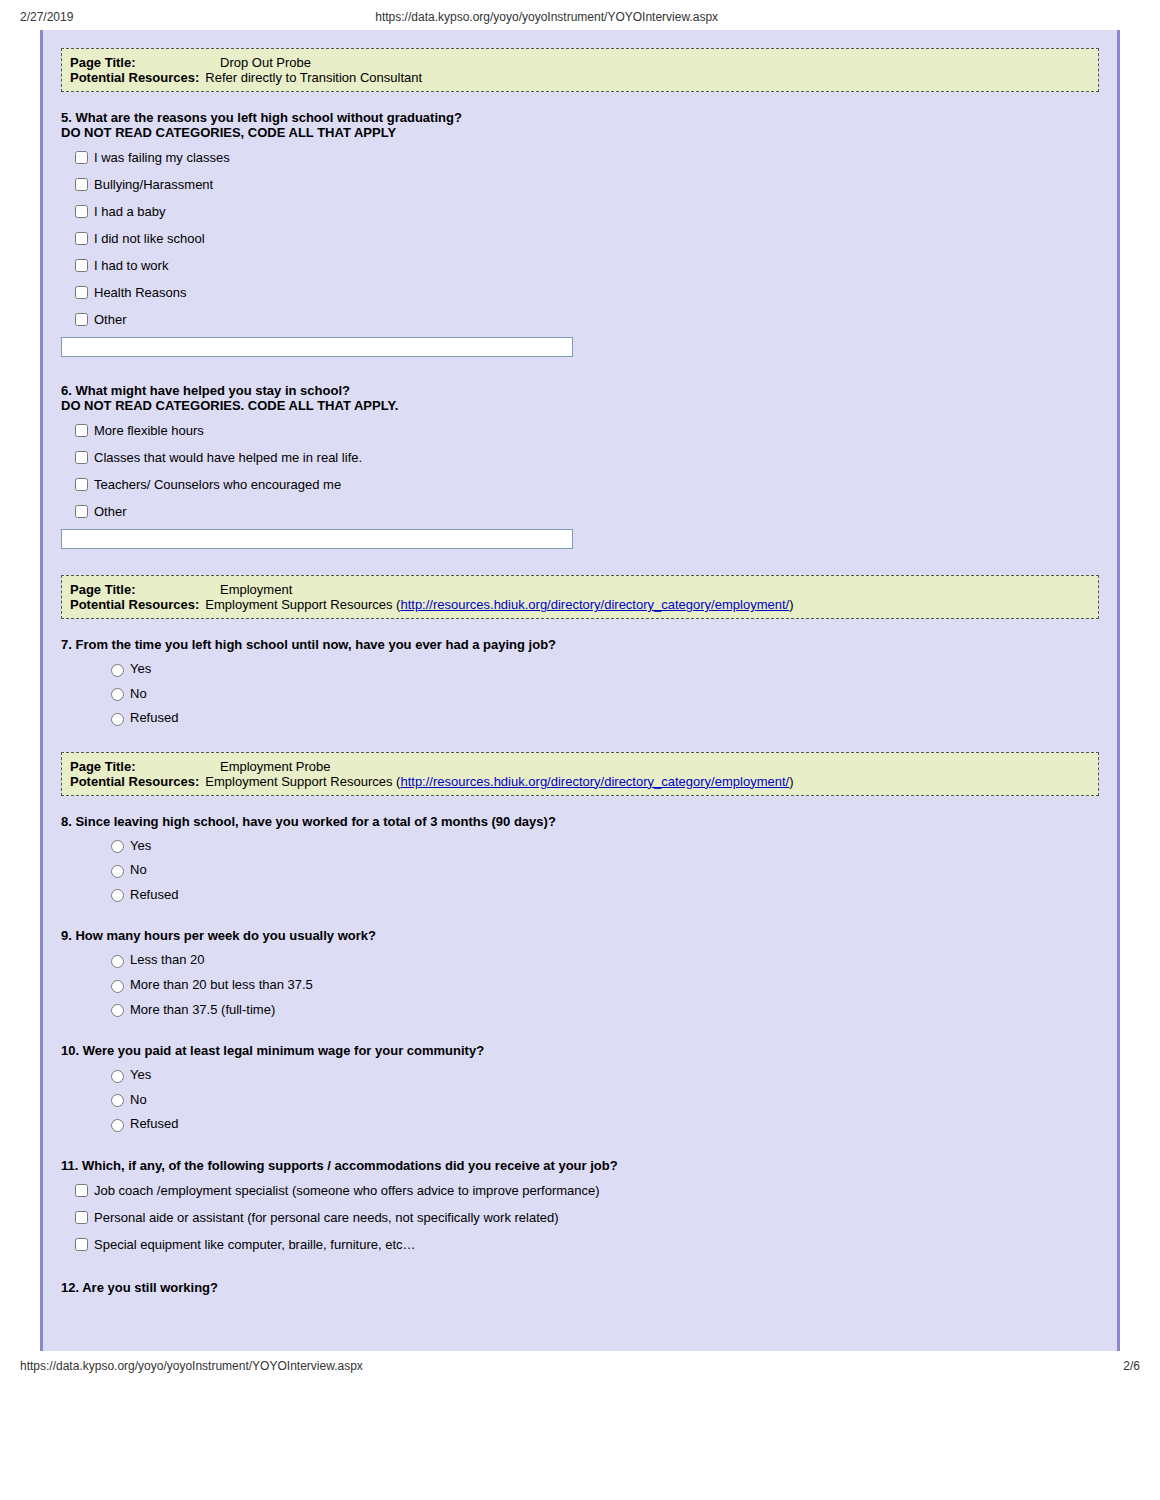2/27/2019
https://data.kypso.org/yoyo/yoyoInstrument/YOYOInterview.aspx
Page Title: Drop Out Probe
Potential Resources: Refer directly to Transition Consultant
5. What are the reasons you left high school without graduating? DO NOT READ CATEGORIES, CODE ALL THAT APPLY
I was failing my classes
Bullying/Harassment
I had a baby
I did not like school
I had to work
Health Reasons
Other
6. What might have helped you stay in school? DO NOT READ CATEGORIES. CODE ALL THAT APPLY.
More flexible hours
Classes that would have helped me in real life.
Teachers/ Counselors who encouraged me
Other
Page Title: Employment
Potential Resources: Employment Support Resources (http://resources.hdiuk.org/directory/directory_category/employment/)
7. From the time you left high school until now, have you ever had a paying job?
Yes
No
Refused
Page Title: Employment Probe
Potential Resources: Employment Support Resources (http://resources.hdiuk.org/directory/directory_category/employment/)
8. Since leaving high school, have you worked for a total of 3 months (90 days)?
Yes
No
Refused
9. How many hours per week do you usually work?
Less than 20
More than 20 but less than 37.5
More than 37.5 (full-time)
10. Were you paid at least legal minimum wage for your community?
Yes
No
Refused
11. Which, if any, of the following supports / accommodations did you receive at your job?
Job coach /employment specialist (someone who offers advice to improve performance)
Personal aide or assistant (for personal care needs, not specifically work related)
Special equipment like computer, braille, furniture, etc…
12. Are you still working?
https://data.kypso.org/yoyo/yoyoInstrument/YOYOInterview.aspx
2/6